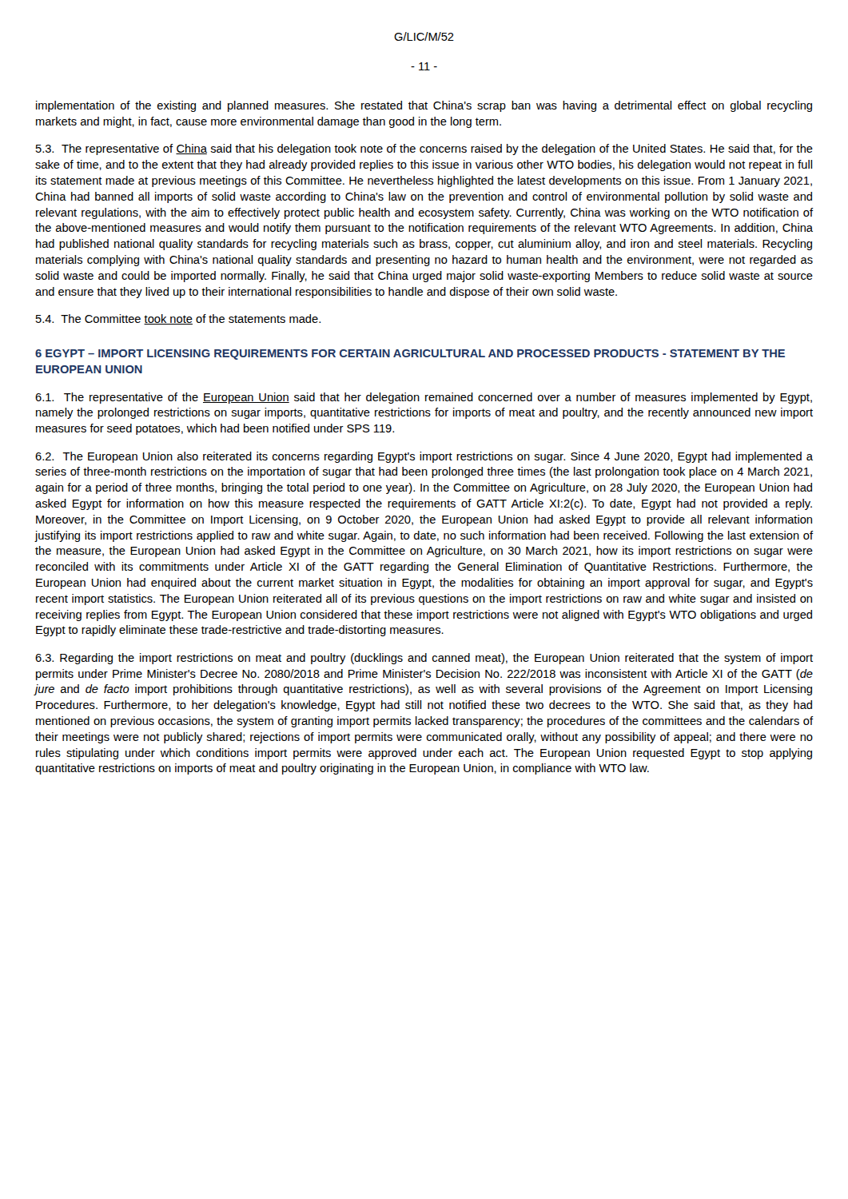G/LIC/M/52
- 11 -
implementation of the existing and planned measures. She restated that China's scrap ban was having a detrimental effect on global recycling markets and might, in fact, cause more environmental damage than good in the long term.
5.3. The representative of China said that his delegation took note of the concerns raised by the delegation of the United States. He said that, for the sake of time, and to the extent that they had already provided replies to this issue in various other WTO bodies, his delegation would not repeat in full its statement made at previous meetings of this Committee. He nevertheless highlighted the latest developments on this issue. From 1 January 2021, China had banned all imports of solid waste according to China's law on the prevention and control of environmental pollution by solid waste and relevant regulations, with the aim to effectively protect public health and ecosystem safety. Currently, China was working on the WTO notification of the above-mentioned measures and would notify them pursuant to the notification requirements of the relevant WTO Agreements. In addition, China had published national quality standards for recycling materials such as brass, copper, cut aluminium alloy, and iron and steel materials. Recycling materials complying with China's national quality standards and presenting no hazard to human health and the environment, were not regarded as solid waste and could be imported normally. Finally, he said that China urged major solid waste-exporting Members to reduce solid waste at source and ensure that they lived up to their international responsibilities to handle and dispose of their own solid waste.
5.4. The Committee took note of the statements made.
6 Egypt – Import licensing requirements for certain agricultural and processed products - Statement by the European Union
6.1. The representative of the European Union said that her delegation remained concerned over a number of measures implemented by Egypt, namely the prolonged restrictions on sugar imports, quantitative restrictions for imports of meat and poultry, and the recently announced new import measures for seed potatoes, which had been notified under SPS 119.
6.2. The European Union also reiterated its concerns regarding Egypt's import restrictions on sugar. Since 4 June 2020, Egypt had implemented a series of three-month restrictions on the importation of sugar that had been prolonged three times (the last prolongation took place on 4 March 2021, again for a period of three months, bringing the total period to one year). In the Committee on Agriculture, on 28 July 2020, the European Union had asked Egypt for information on how this measure respected the requirements of GATT Article XI:2(c). To date, Egypt had not provided a reply. Moreover, in the Committee on Import Licensing, on 9 October 2020, the European Union had asked Egypt to provide all relevant information justifying its import restrictions applied to raw and white sugar. Again, to date, no such information had been received. Following the last extension of the measure, the European Union had asked Egypt in the Committee on Agriculture, on 30 March 2021, how its import restrictions on sugar were reconciled with its commitments under Article XI of the GATT regarding the General Elimination of Quantitative Restrictions. Furthermore, the European Union had enquired about the current market situation in Egypt, the modalities for obtaining an import approval for sugar, and Egypt's recent import statistics. The European Union reiterated all of its previous questions on the import restrictions on raw and white sugar and insisted on receiving replies from Egypt. The European Union considered that these import restrictions were not aligned with Egypt's WTO obligations and urged Egypt to rapidly eliminate these trade-restrictive and trade-distorting measures.
6.3. Regarding the import restrictions on meat and poultry (ducklings and canned meat), the European Union reiterated that the system of import permits under Prime Minister's Decree No. 2080/2018 and Prime Minister's Decision No. 222/2018 was inconsistent with Article XI of the GATT (de jure and de facto import prohibitions through quantitative restrictions), as well as with several provisions of the Agreement on Import Licensing Procedures. Furthermore, to her delegation's knowledge, Egypt had still not notified these two decrees to the WTO. She said that, as they had mentioned on previous occasions, the system of granting import permits lacked transparency; the procedures of the committees and the calendars of their meetings were not publicly shared; rejections of import permits were communicated orally, without any possibility of appeal; and there were no rules stipulating under which conditions import permits were approved under each act. The European Union requested Egypt to stop applying quantitative restrictions on imports of meat and poultry originating in the European Union, in compliance with WTO law.